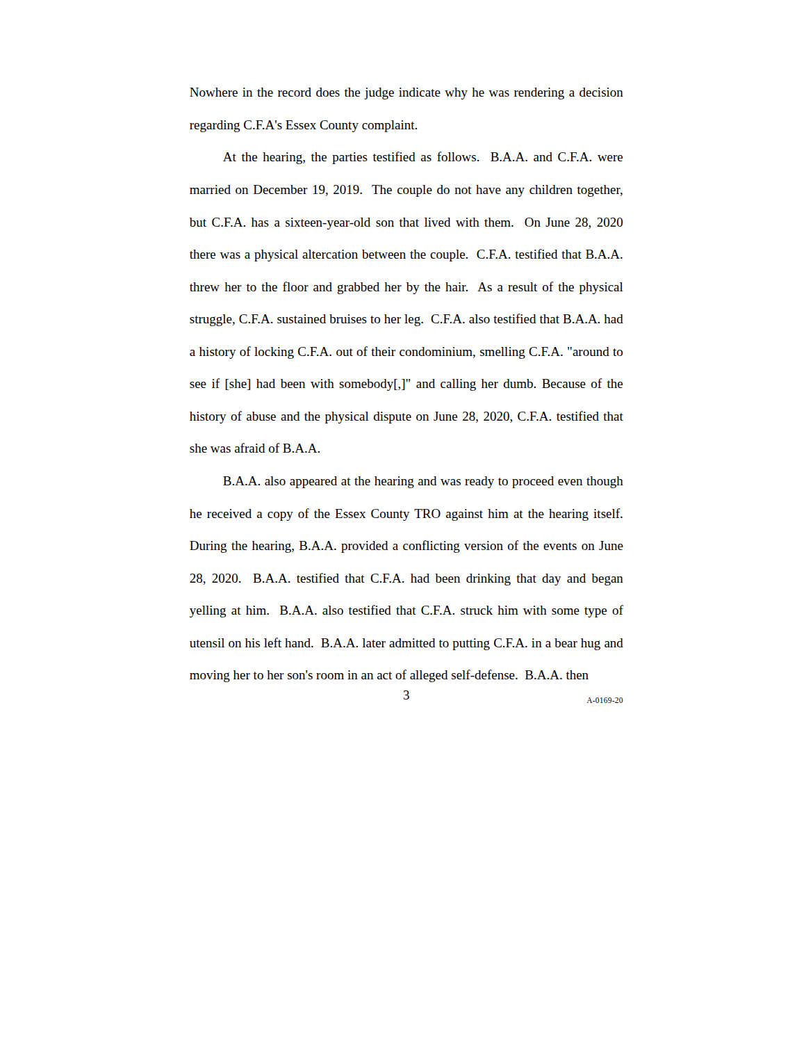Nowhere in the record does the judge indicate why he was rendering a decision regarding C.F.A's Essex County complaint.
At the hearing, the parties testified as follows. B.A.A. and C.F.A. were married on December 19, 2019. The couple do not have any children together, but C.F.A. has a sixteen-year-old son that lived with them. On June 28, 2020 there was a physical altercation between the couple. C.F.A. testified that B.A.A. threw her to the floor and grabbed her by the hair. As a result of the physical struggle, C.F.A. sustained bruises to her leg. C.F.A. also testified that B.A.A. had a history of locking C.F.A. out of their condominium, smelling C.F.A. "around to see if [she] had been with somebody[,]" and calling her dumb. Because of the history of abuse and the physical dispute on June 28, 2020, C.F.A. testified that she was afraid of B.A.A.
B.A.A. also appeared at the hearing and was ready to proceed even though he received a copy of the Essex County TRO against him at the hearing itself. During the hearing, B.A.A. provided a conflicting version of the events on June 28, 2020. B.A.A. testified that C.F.A. had been drinking that day and began yelling at him. B.A.A. also testified that C.F.A. struck him with some type of utensil on his left hand. B.A.A. later admitted to putting C.F.A. in a bear hug and moving her to her son's room in an act of alleged self-defense. B.A.A. then
3 A-0169-20